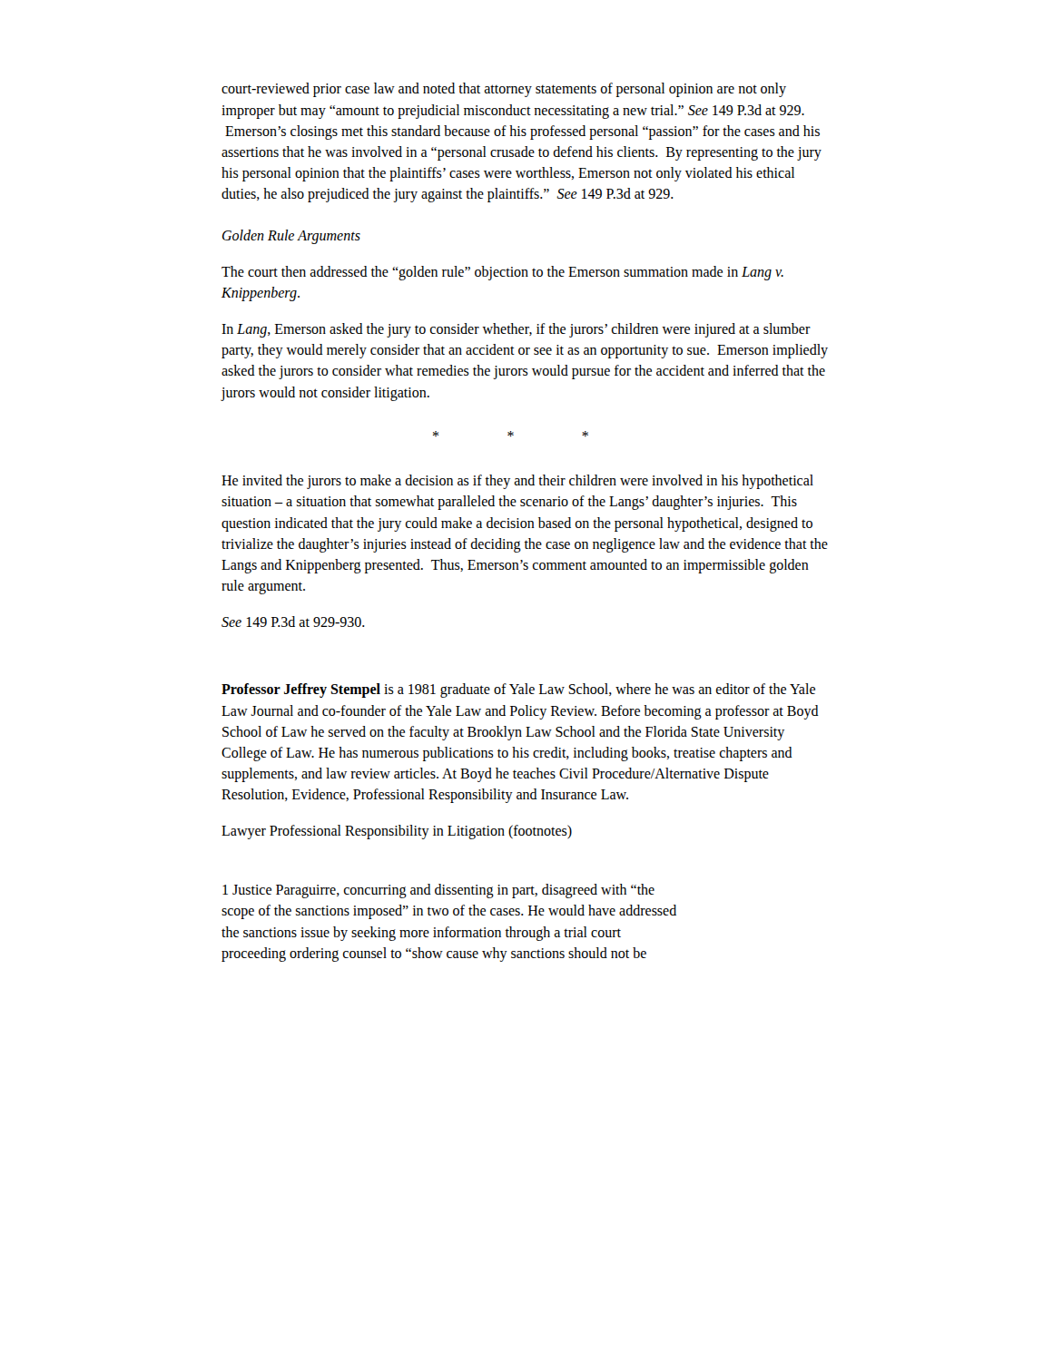court-reviewed prior case law and noted that attorney statements of personal opinion are not only improper but may “amount to prejudicial misconduct necessitating a new trial.” See 149 P.3d at 929. Emerson’s closings met this standard because of his professed personal “passion” for the cases and his assertions that he was involved in a “personal crusade to defend his clients. By representing to the jury his personal opinion that the plaintiffs’ cases were worthless, Emerson not only violated his ethical duties, he also prejudiced the jury against the plaintiffs.” See 149 P.3d at 929.
Golden Rule Arguments
The court then addressed the “golden rule” objection to the Emerson summation made in Lang v. Knippenberg.
In Lang, Emerson asked the jury to consider whether, if the jurors’ children were injured at a slumber party, they would merely consider that an accident or see it as an opportunity to sue. Emerson impliedly asked the jurors to consider what remedies the jurors would pursue for the accident and inferred that the jurors would not consider litigation.
* * *
He invited the jurors to make a decision as if they and their children were involved in his hypothetical situation – a situation that somewhat paralleled the scenario of the Langs’ daughter’s injuries. This question indicated that the jury could make a decision based on the personal hypothetical, designed to trivialize the daughter’s injuries instead of deciding the case on negligence law and the evidence that the Langs and Knippenberg presented. Thus, Emerson’s comment amounted to an impermissible golden rule argument.
See 149 P.3d at 929-930.
Professor Jeffrey Stempel is a 1981 graduate of Yale Law School, where he was an editor of the Yale Law Journal and co-founder of the Yale Law and Policy Review. Before becoming a professor at Boyd School of Law he served on the faculty at Brooklyn Law School and the Florida State University College of Law. He has numerous publications to his credit, including books, treatise chapters and supplements, and law review articles. At Boyd he teaches Civil Procedure/Alternative Dispute Resolution, Evidence, Professional Responsibility and Insurance Law.
Lawyer Professional Responsibility in Litigation (footnotes)
1 Justice Paraguirre, concurring and dissenting in part, disagreed with “the
scope of the sanctions imposed” in two of the cases. He would have addressed
the sanctions issue by seeking more information through a trial court
proceeding ordering counsel to “show cause why sanctions should not be